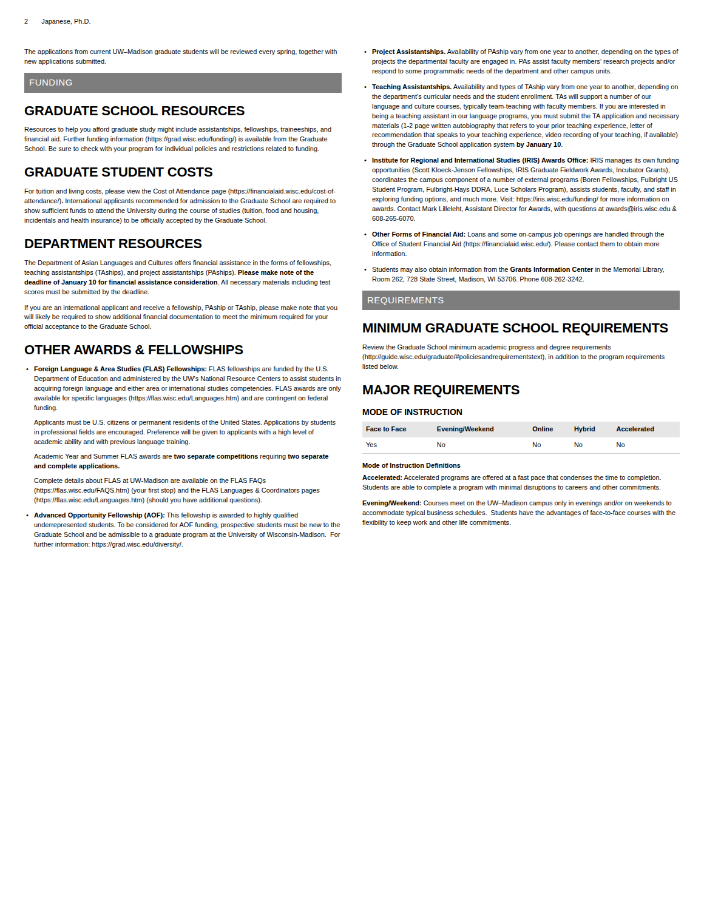2 Japanese, Ph.D.
The applications from current UW–Madison graduate students will be reviewed every spring, together with new applications submitted.
Funding
Graduate School Resources
Resources to help you afford graduate study might include assistantships, fellowships, traineeships, and financial aid. Further funding information (https://grad.wisc.edu/funding/) is available from the Graduate School. Be sure to check with your program for individual policies and restrictions related to funding.
Graduate Student Costs
For tuition and living costs, please view the Cost of Attendance page (https://financialaid.wisc.edu/cost-of-attendance/). International applicants recommended for admission to the Graduate School are required to show sufficient funds to attend the University during the course of studies (tuition, food and housing, incidentals and health insurance) to be officially accepted by the Graduate School.
Department Resources
The Department of Asian Languages and Cultures offers financial assistance in the forms of fellowships, teaching assistantships (TAships), and project assistantships (PAships). Please make note of the deadline of January 10 for financial assistance consideration. All necessary materials including test scores must be submitted by the deadline.
If you are an international applicant and receive a fellowship, PAship or TAship, please make note that you will likely be required to show additional financial documentation to meet the minimum required for your official acceptance to the Graduate School.
Other Awards & Fellowships
Foreign Language & Area Studies (FLAS) Fellowships: FLAS fellowships are funded by the U.S. Department of Education and administered by the UW's National Resource Centers to assist students in acquiring foreign language and either area or international studies competencies. FLAS awards are only available for specific languages (https://flas.wisc.edu/Languages.htm) and are contingent on federal funding.
Applicants must be U.S. citizens or permanent residents of the United States. Applications by students in professional fields are encouraged. Preference will be given to applicants with a high level of academic ability and with previous language training.
Academic Year and Summer FLAS awards are two separate competitions requiring two separate and complete applications.
Complete details about FLAS at UW-Madison are available on the FLAS FAQs (https://flas.wisc.edu/FAQS.htm) (your first stop) and the FLAS Languages & Coordinators pages (https://flas.wisc.edu/Languages.htm) (should you have additional questions).
Advanced Opportunity Fellowship (AOF): This fellowship is awarded to highly qualified underrepresented students. To be considered for AOF funding, prospective students must be new to the Graduate School and be admissible to a graduate program at the University of Wisconsin-Madison. For further information: https://grad.wisc.edu/diversity/.
Project Assistantships. Availability of PAship vary from one year to another, depending on the types of projects the departmental faculty are engaged in. PAs assist faculty members’ research projects and/or respond to some programmatic needs of the department and other campus units.
Teaching Assistantships. Availability and types of TAship vary from one year to another, depending on the department’s curricular needs and the student enrollment. TAs will support a number of our language and culture courses, typically team-teaching with faculty members. If you are interested in being a teaching assistant in our language programs, you must submit the TA application and necessary materials (1-2 page written autobiography that refers to your prior teaching experience, letter of recommendation that speaks to your teaching experience, video recording of your teaching, if available) through the Graduate School application system by January 10.
Institute for Regional and International Studies (IRIS) Awards Office: IRIS manages its own funding opportunities (Scott Kloeck-Jenson Fellowships, IRIS Graduate Fieldwork Awards, Incubator Grants), coordinates the campus component of a number of external programs (Boren Fellowships, Fulbright US Student Program, Fulbright-Hays DDRA, Luce Scholars Program), assists students, faculty, and staff in exploring funding options, and much more. Visit: https://iris.wisc.edu/funding/ for more information on awards. Contact Mark Lilleleht, Assistant Director for Awards, with questions at awards@iris.wisc.edu & 608-265-6070.
Other Forms of Financial Aid: Loans and some on-campus job openings are handled through the Office of Student Financial Aid (https://financialaid.wisc.edu/). Please contact them to obtain more information.
Students may also obtain information from the Grants Information Center in the Memorial Library, Room 262, 728 State Street, Madison, WI 53706. Phone 608-262-3242.
Requirements
Minimum Graduate School Requirements
Review the Graduate School minimum academic progress and degree requirements (http://guide.wisc.edu/graduate/#policiesandrequirementstext), in addition to the program requirements listed below.
Major Requirements
Mode of Instruction
| Face to Face | Evening/Weekend | Online | Hybrid | Accelerated |
| --- | --- | --- | --- | --- |
| Yes | No | No | No | No |
Mode of Instruction Definitions
Accelerated: Accelerated programs are offered at a fast pace that condenses the time to completion. Students are able to complete a program with minimal disruptions to careers and other commitments.
Evening/Weekend: Courses meet on the UW–Madison campus only in evenings and/or on weekends to accommodate typical business schedules. Students have the advantages of face-to-face courses with the flexibility to keep work and other life commitments.